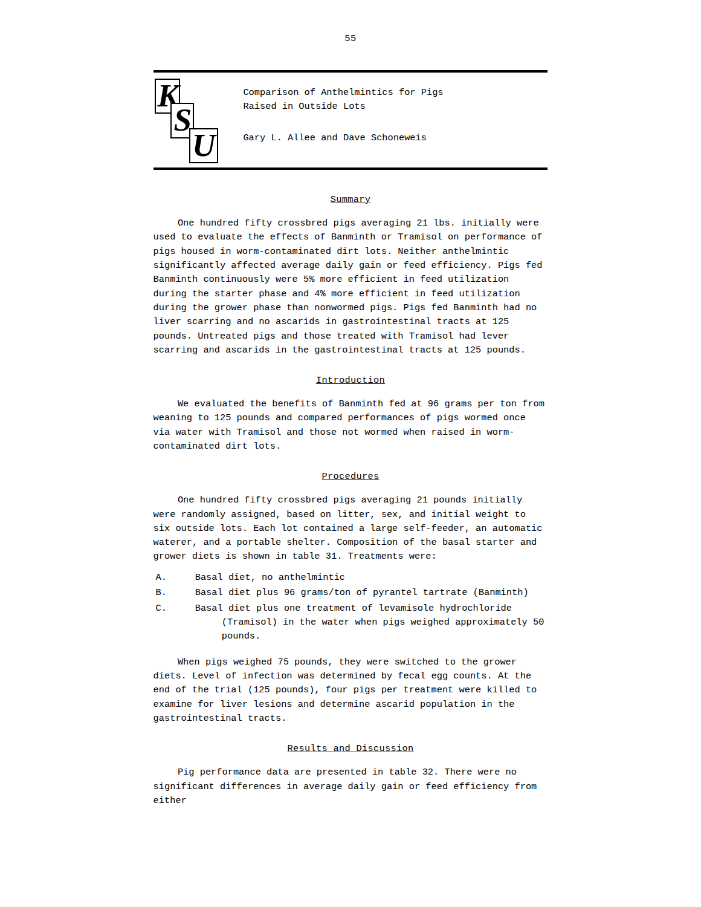55
K
S
U
Comparison of Anthelmintics for Pigs
Raised in Outside Lots
Gary L. Allee and Dave Schoneweis
Summary
One hundred fifty crossbred pigs averaging 21 lbs. initially were used to evaluate the effects of Banminth or Tramisol on performance of pigs housed in worm-contaminated dirt lots. Neither anthelmintic significantly affected average daily gain or feed efficiency. Pigs fed Banminth continuously were 5% more efficient in feed utilization during the starter phase and 4% more efficient in feed utilization during the grower phase than nonwormed pigs. Pigs fed Banminth had no liver scarring and no ascarids in gastrointestinal tracts at 125 pounds. Untreated pigs and those treated with Tramisol had lever scarring and ascarids in the gastrointestinal tracts at 125 pounds.
Introduction
We evaluated the benefits of Banminth fed at 96 grams per ton from weaning to 125 pounds and compared performances of pigs wormed once via water with Tramisol and those not wormed when raised in worm-contaminated dirt lots.
Procedures
One hundred fifty crossbred pigs averaging 21 pounds initially were randomly assigned, based on litter, sex, and initial weight to six outside lots. Each lot contained a large self-feeder, an automatic waterer, and a portable shelter. Composition of the basal starter and grower diets is shown in table 31. Treatments were:
A. Basal diet, no anthelmintic
B. Basal diet plus 96 grams/ton of pyrantel tartrate (Banminth)
C. Basal diet plus one treatment of levamisole hydrochloride(Tramisol) in the water when pigs weighed approximately 50 pounds.
When pigs weighed 75 pounds, they were switched to the grower diets. Level of infection was determined by fecal egg counts. At the end of the trial (125 pounds), four pigs per treatment were killed to examine for liver lesions and determine ascarid population in the gastrointestinal tracts.
Results and Discussion
Pig performance data are presented in table 32. There were no significant differences in average daily gain or feed efficiency from either